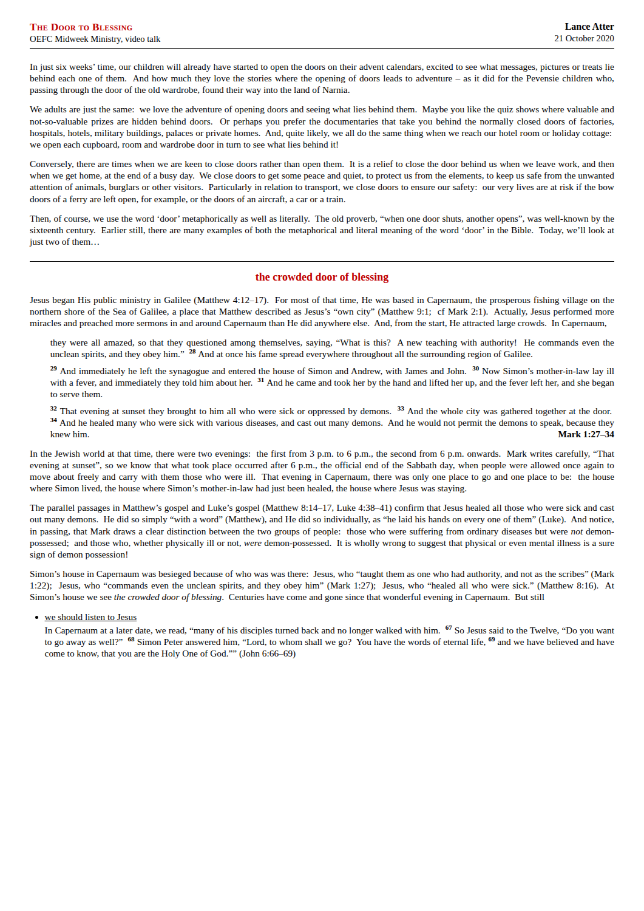The Door to Blessing
OEFC Midweek Ministry, video talk
Lance Atter
21 October 2020
In just six weeks’ time, our children will already have started to open the doors on their advent calendars, excited to see what messages, pictures or treats lie behind each one of them. And how much they love the stories where the opening of doors leads to adventure – as it did for the Pevensie children who, passing through the door of the old wardrobe, found their way into the land of Narnia.
We adults are just the same: we love the adventure of opening doors and seeing what lies behind them. Maybe you like the quiz shows where valuable and not-so-valuable prizes are hidden behind doors. Or perhaps you prefer the documentaries that take you behind the normally closed doors of factories, hospitals, hotels, military buildings, palaces or private homes. And, quite likely, we all do the same thing when we reach our hotel room or holiday cottage: we open each cupboard, room and wardrobe door in turn to see what lies behind it!
Conversely, there are times when we are keen to close doors rather than open them. It is a relief to close the door behind us when we leave work, and then when we get home, at the end of a busy day. We close doors to get some peace and quiet, to protect us from the elements, to keep us safe from the unwanted attention of animals, burglars or other visitors. Particularly in relation to transport, we close doors to ensure our safety: our very lives are at risk if the bow doors of a ferry are left open, for example, or the doors of an aircraft, a car or a train.
Then, of course, we use the word ‘door’ metaphorically as well as literally. The old proverb, “when one door shuts, another opens”, was well-known by the sixteenth century. Earlier still, there are many examples of both the metaphorical and literal meaning of the word ‘door’ in the Bible. Today, we’ll look at just two of them…
the crowded door of blessing
Jesus began His public ministry in Galilee (Matthew 4:12–17). For most of that time, He was based in Capernaum, the prosperous fishing village on the northern shore of the Sea of Galilee, a place that Matthew described as Jesus’s “own city” (Matthew 9:1; cf Mark 2:1). Actually, Jesus performed more miracles and preached more sermons in and around Capernaum than He did anywhere else. And, from the start, He attracted large crowds. In Capernaum,
they were all amazed, so that they questioned among themselves, saying, “What is this? A new teaching with authority! He commands even the unclean spirits, and they obey him.” 28 And at once his fame spread everywhere throughout all the surrounding region of Galilee.
29 And immediately he left the synagogue and entered the house of Simon and Andrew, with James and John. 30 Now Simon’s mother-in-law lay ill with a fever, and immediately they told him about her. 31 And he came and took her by the hand and lifted her up, and the fever left her, and she began to serve them.
32 That evening at sunset they brought to him all who were sick or oppressed by demons. 33 And the whole city was gathered together at the door. 34 And he healed many who were sick with various diseases, and cast out many demons. And he would not permit the demons to speak, because they knew him.Mark 1:27–34
In the Jewish world at that time, there were two evenings: the first from 3 p.m. to 6 p.m., the second from 6 p.m. onwards. Mark writes carefully, “That evening at sunset”, so we know that what took place occurred after 6 p.m., the official end of the Sabbath day, when people were allowed once again to move about freely and carry with them those who were ill. That evening in Capernaum, there was only one place to go and one place to be: the house where Simon lived, the house where Simon’s mother-in-law had just been healed, the house where Jesus was staying.
The parallel passages in Matthew’s gospel and Luke’s gospel (Matthew 8:14–17, Luke 4:38–41) confirm that Jesus healed all those who were sick and cast out many demons. He did so simply “with a word” (Matthew), and He did so individually, as “he laid his hands on every one of them” (Luke). And notice, in passing, that Mark draws a clear distinction between the two groups of people: those who were suffering from ordinary diseases but were not demon-possessed; and those who, whether physically ill or not, were demon-possessed. It is wholly wrong to suggest that physical or even mental illness is a sure sign of demon possession!
Simon’s house in Capernaum was besieged because of who was was there: Jesus, who “taught them as one who had authority, and not as the scribes” (Mark 1:22); Jesus, who “commands even the unclean spirits, and they obey him” (Mark 1:27); Jesus, who “healed all who were sick.” (Matthew 8:16). At Simon’s house we see the crowded door of blessing. Centuries have come and gone since that wonderful evening in Capernaum. But still
we should listen to Jesus
In Capernaum at a later date, we read, “many of his disciples turned back and no longer walked with him. 67 So Jesus said to the Twelve, “Do you want to go away as well?” 68 Simon Peter answered him, “Lord, to whom shall we go? You have the words of eternal life, 69 and we have believed and have come to know, that you are the Holy One of God.”” (John 6:66–69)